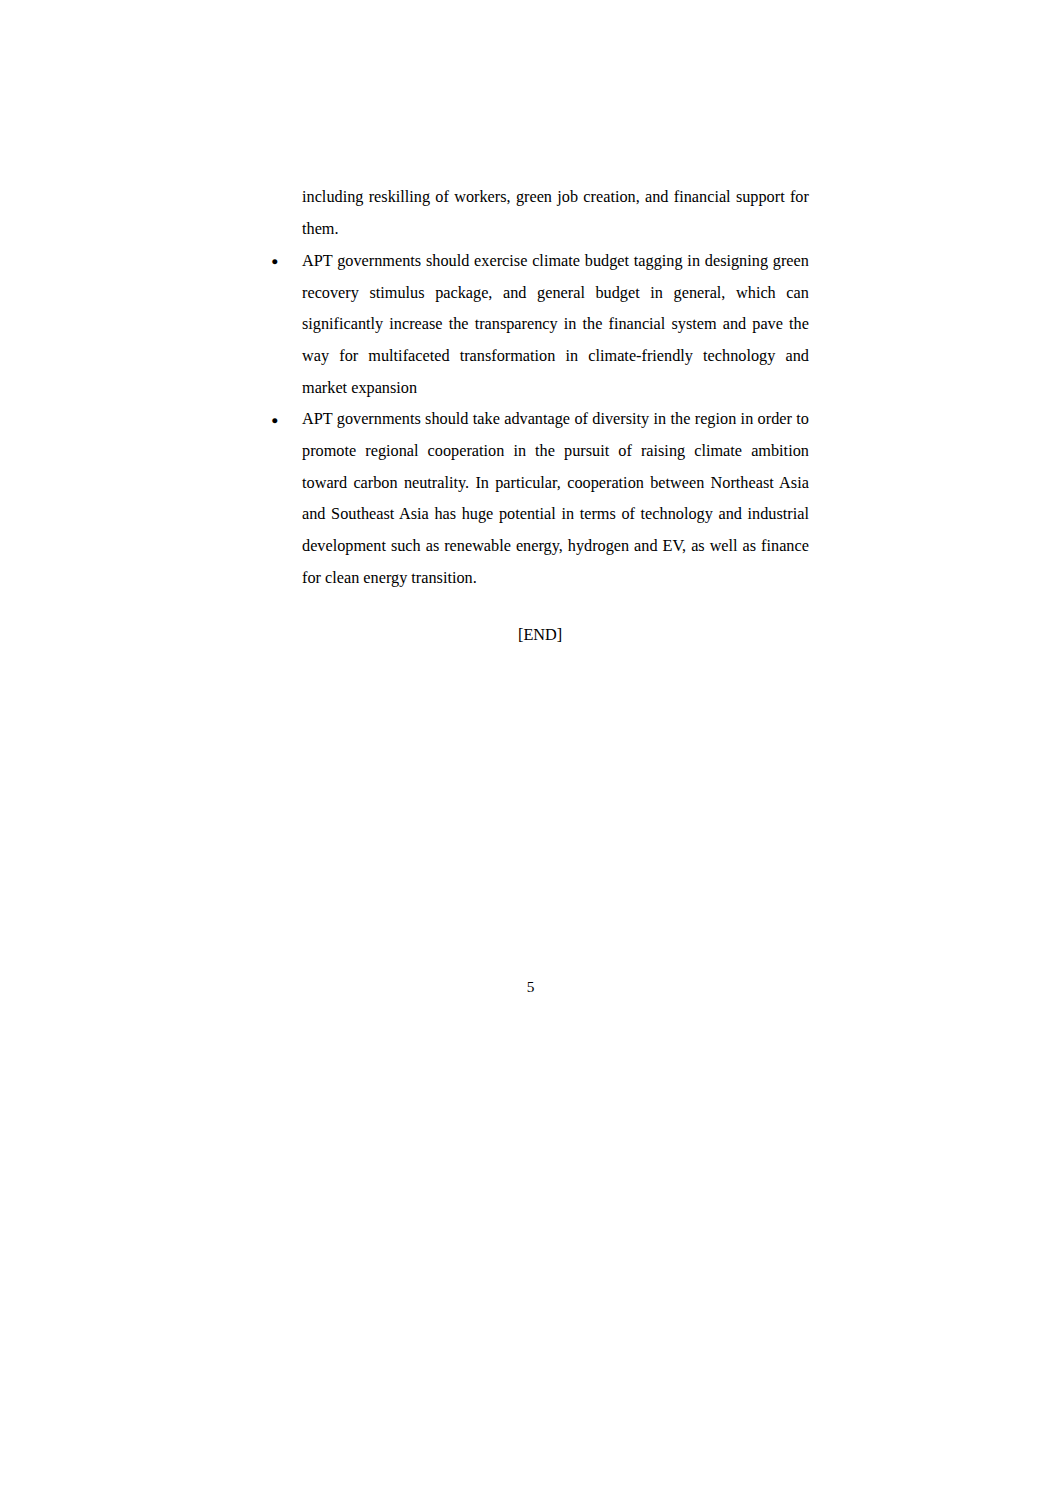including reskilling of workers, green job creation, and financial support for them.
APT governments should exercise climate budget tagging in designing green recovery stimulus package, and general budget in general, which can significantly increase the transparency in the financial system and pave the way for multifaceted transformation in climate-friendly technology and market expansion
APT governments should take advantage of diversity in the region in order to promote regional cooperation in the pursuit of raising climate ambition toward carbon neutrality. In particular, cooperation between Northeast Asia and Southeast Asia has huge potential in terms of technology and industrial development such as renewable energy, hydrogen and EV, as well as finance for clean energy transition.
[END]
5